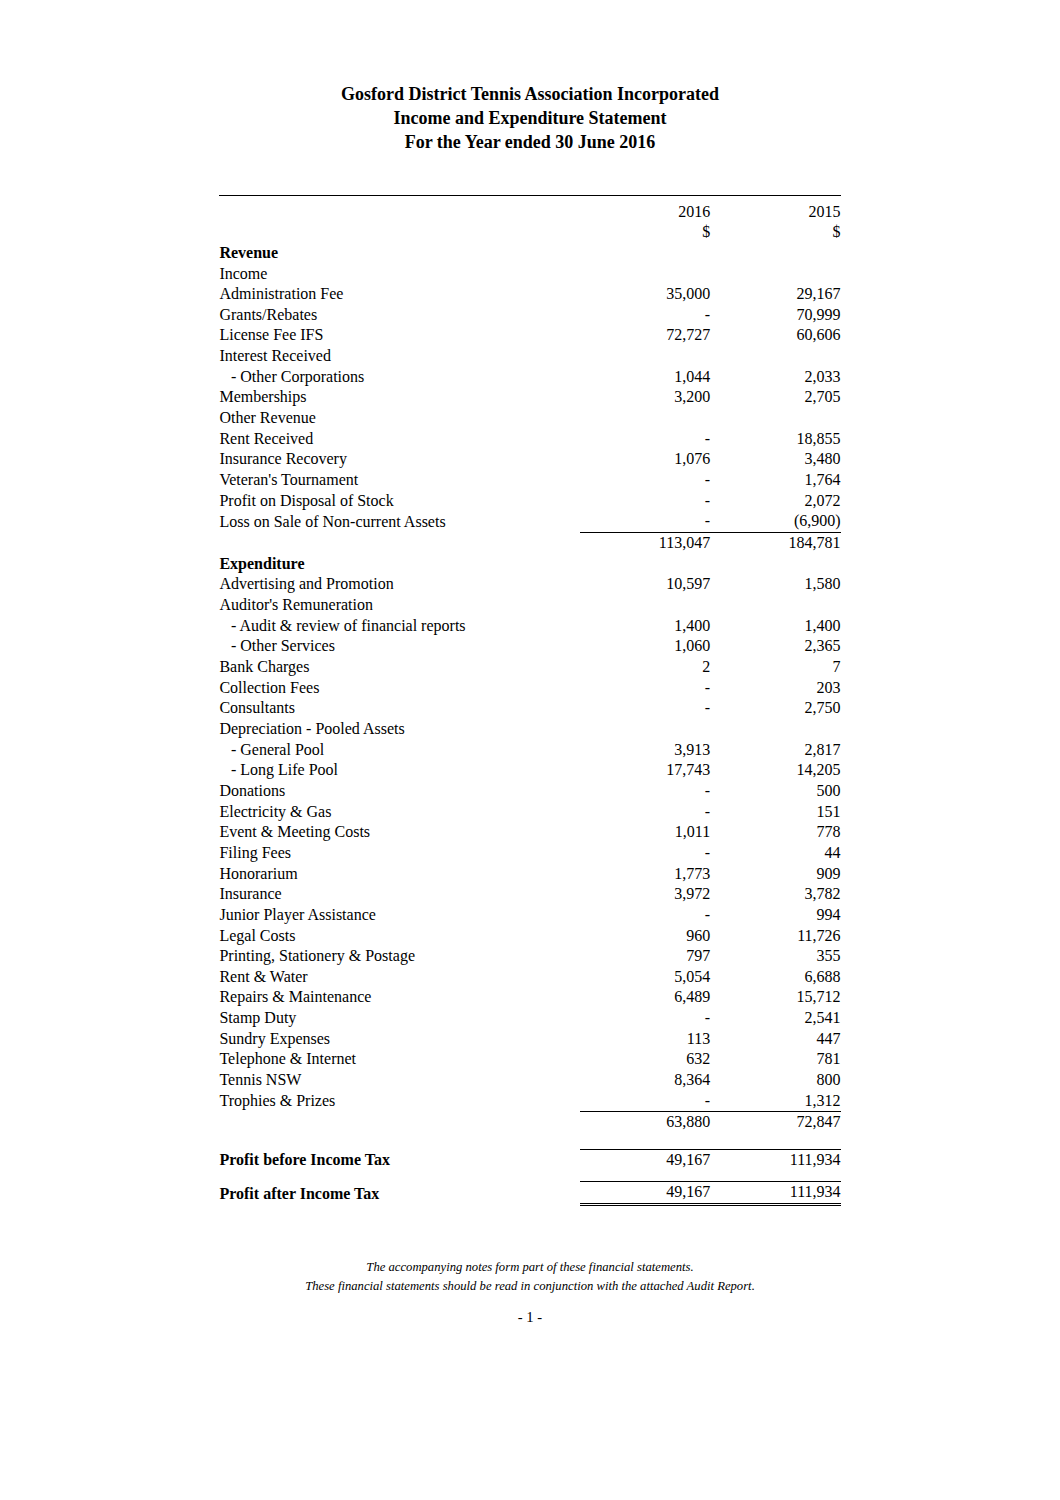Gosford District Tennis Association Incorporated
Income and Expenditure Statement
For the Year ended 30 June 2016
| | 2016 | 2015 |
| | $ | $ |
| Revenue | | |
| Income | | |
| Administration Fee | 35,000 | 29,167 |
| Grants/Rebates | - | 70,999 |
| License Fee IFS | 72,727 | 60,606 |
| Interest Received | | |
| - Other Corporations | 1,044 | 2,033 |
| Memberships | 3,200 | 2,705 |
| Other Revenue | | |
| Rent Received | - | 18,855 |
| Insurance Recovery | 1,076 | 3,480 |
| Veteran's Tournament | - | 1,764 |
| Profit on Disposal of Stock | - | 2,072 |
| Loss on Sale of Non-current Assets | - | (6,900) |
| | 113,047 | 184,781 |
| Expenditure | | |
| Advertising and Promotion | 10,597 | 1,580 |
| Auditor's Remuneration | | |
| - Audit & review of financial reports | 1,400 | 1,400 |
| - Other Services | 1,060 | 2,365 |
| Bank Charges | 2 | 7 |
| Collection Fees | - | 203 |
| Consultants | - | 2,750 |
| Depreciation - Pooled Assets | | |
| - General Pool | 3,913 | 2,817 |
| - Long Life Pool | 17,743 | 14,205 |
| Donations | - | 500 |
| Electricity & Gas | - | 151 |
| Event & Meeting Costs | 1,011 | 778 |
| Filing Fees | - | 44 |
| Honorarium | 1,773 | 909 |
| Insurance | 3,972 | 3,782 |
| Junior Player Assistance | - | 994 |
| Legal Costs | 960 | 11,726 |
| Printing, Stationery & Postage | 797 | 355 |
| Rent & Water | 5,054 | 6,688 |
| Repairs & Maintenance | 6,489 | 15,712 |
| Stamp Duty | - | 2,541 |
| Sundry Expenses | 113 | 447 |
| Telephone & Internet | 632 | 781 |
| Tennis NSW | 8,364 | 800 |
| Trophies & Prizes | - | 1,312 |
| | 63,880 | 72,847 |
| Profit before Income Tax | 49,167 | 111,934 |
| Profit after Income Tax | 49,167 | 111,934 |
The accompanying notes form part of these financial statements.
These financial statements should be read in conjunction with the attached Audit Report.
- 1 -